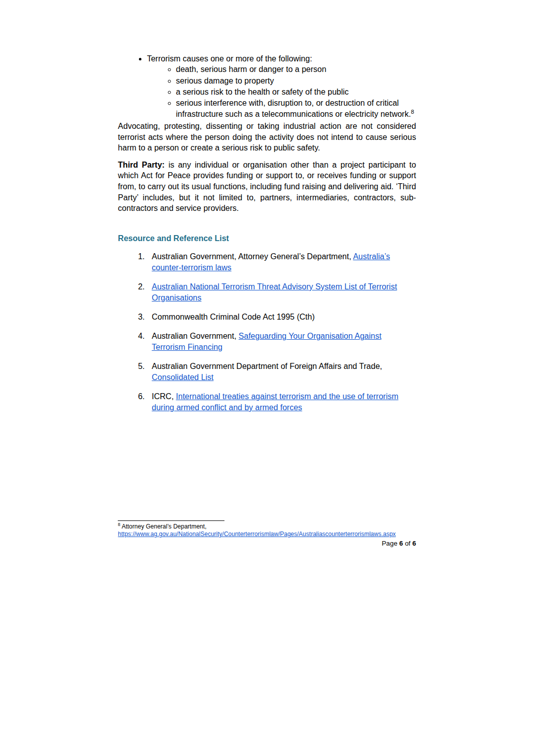Terrorism causes one or more of the following:
death, serious harm or danger to a person
serious damage to property
a serious risk to the health or safety of the public
serious interference with, disruption to, or destruction of critical infrastructure such as a telecommunications or electricity network.8
Advocating, protesting, dissenting or taking industrial action are not considered terrorist acts where the person doing the activity does not intend to cause serious harm to a person or create a serious risk to public safety.
Third Party: is any individual or organisation other than a project participant to which Act for Peace provides funding or support to, or receives funding or support from, to carry out its usual functions, including fund raising and delivering aid. ‘Third Party’ includes, but it not limited to, partners, intermediaries, contractors, sub-contractors and service providers.
Resource and Reference List
Australian Government, Attorney General’s Department, Australia’s counter-terrorism laws
Australian National Terrorism Threat Advisory System List of Terrorist Organisations
Commonwealth Criminal Code Act 1995 (Cth)
Australian Government, Safeguarding Your Organisation Against Terrorism Financing
Australian Government Department of Foreign Affairs and Trade, Consolidated List
ICRC, International treaties against terrorism and the use of terrorism during armed conflict and by armed forces
8 Attorney General’s Department,
https://www.ag.gov.au/NationalSecurity/Counterterrorismlaw/Pages/Australiascounterterrorismlaws.aspx
Page 6 of 6